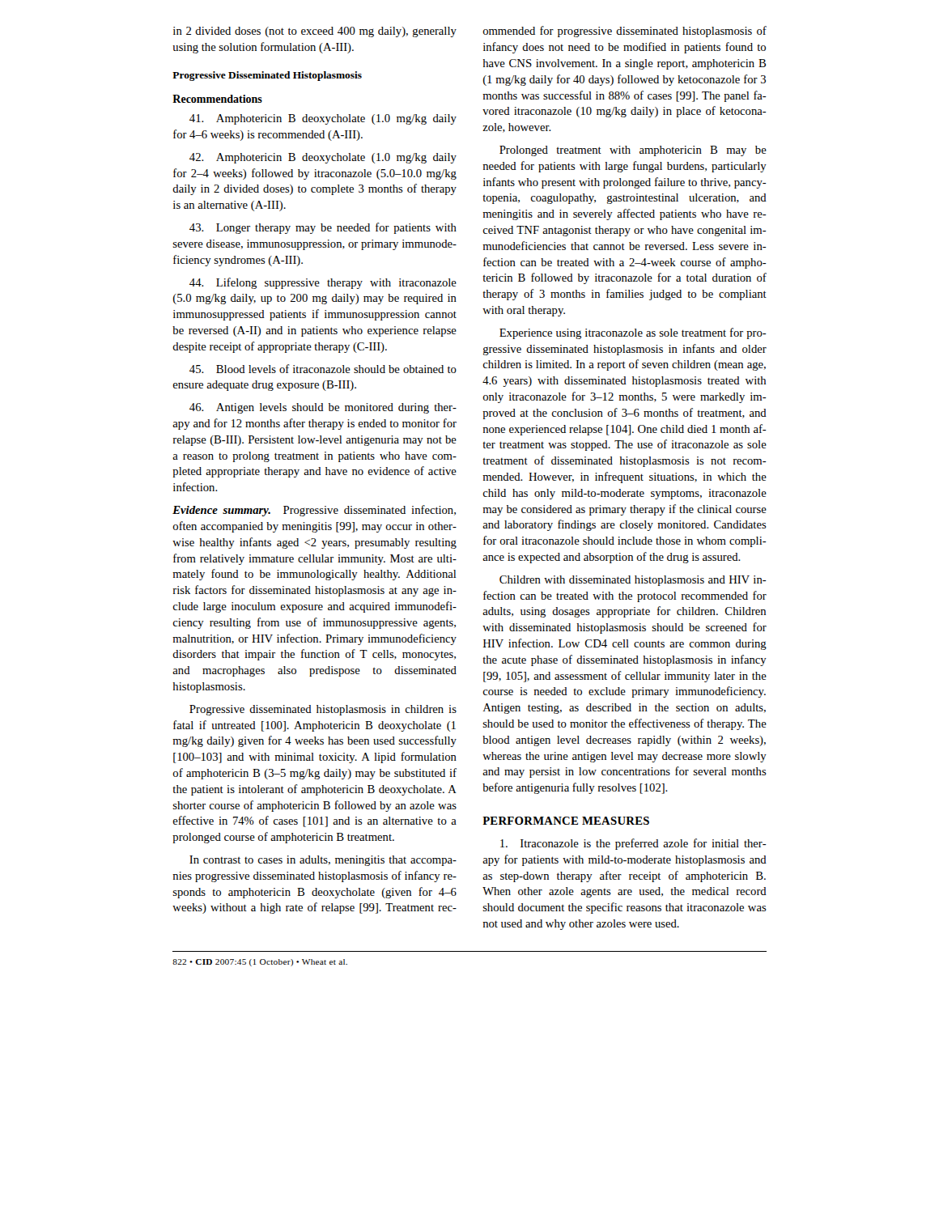in 2 divided doses (not to exceed 400 mg daily), generally using the solution formulation (A-III).
Progressive Disseminated Histoplasmosis
Recommendations
41. Amphotericin B deoxycholate (1.0 mg/kg daily for 4–6 weeks) is recommended (A-III).
42. Amphotericin B deoxycholate (1.0 mg/kg daily for 2–4 weeks) followed by itraconazole (5.0–10.0 mg/kg daily in 2 divided doses) to complete 3 months of therapy is an alternative (A-III).
43. Longer therapy may be needed for patients with severe disease, immunosuppression, or primary immunodeficiency syndromes (A-III).
44. Lifelong suppressive therapy with itraconazole (5.0 mg/kg daily, up to 200 mg daily) may be required in immunosuppressed patients if immunosuppression cannot be reversed (A-II) and in patients who experience relapse despite receipt of appropriate therapy (C-III).
45. Blood levels of itraconazole should be obtained to ensure adequate drug exposure (B-III).
46. Antigen levels should be monitored during therapy and for 12 months after therapy is ended to monitor for relapse (B-III). Persistent low-level antigenuria may not be a reason to prolong treatment in patients who have completed appropriate therapy and have no evidence of active infection.
Evidence summary. Progressive disseminated infection, often accompanied by meningitis [99], may occur in otherwise healthy infants aged <2 years, presumably resulting from relatively immature cellular immunity. Most are ultimately found to be immunologically healthy. Additional risk factors for disseminated histoplasmosis at any age include large inoculum exposure and acquired immunodeficiency resulting from use of immunosuppressive agents, malnutrition, or HIV infection. Primary immunodeficiency disorders that impair the function of T cells, monocytes, and macrophages also predispose to disseminated histoplasmosis.
Progressive disseminated histoplasmosis in children is fatal if untreated [100]. Amphotericin B deoxycholate (1 mg/kg daily) given for 4 weeks has been used successfully [100–103] and with minimal toxicity. A lipid formulation of amphotericin B (3–5 mg/kg daily) may be substituted if the patient is intolerant of amphotericin B deoxycholate. A shorter course of amphotericin B followed by an azole was effective in 74% of cases [101] and is an alternative to a prolonged course of amphotericin B treatment.
In contrast to cases in adults, meningitis that accompanies progressive disseminated histoplasmosis of infancy responds to amphotericin B deoxycholate (given for 4–6 weeks) without a high rate of relapse [99]. Treatment recommended for progressive disseminated histoplasmosis of infancy does not need to be modified in patients found to have CNS involvement. In a single report, amphotericin B (1 mg/kg daily for 40 days) followed by ketoconazole for 3 months was successful in 88% of cases [99]. The panel favored itraconazole (10 mg/kg daily) in place of ketoconazole, however.
Prolonged treatment with amphotericin B may be needed for patients with large fungal burdens, particularly infants who present with prolonged failure to thrive, pancytopenia, coagulopathy, gastrointestinal ulceration, and meningitis and in severely affected patients who have received TNF antagonist therapy or who have congenital immunodeficiencies that cannot be reversed. Less severe infection can be treated with a 2–4-week course of amphotericin B followed by itraconazole for a total duration of therapy of 3 months in families judged to be compliant with oral therapy.
Experience using itraconazole as sole treatment for progressive disseminated histoplasmosis in infants and older children is limited. In a report of seven children (mean age, 4.6 years) with disseminated histoplasmosis treated with only itraconazole for 3–12 months, 5 were markedly improved at the conclusion of 3–6 months of treatment, and none experienced relapse [104]. One child died 1 month after treatment was stopped. The use of itraconazole as sole treatment of disseminated histoplasmosis is not recommended. However, in infrequent situations, in which the child has only mild-to-moderate symptoms, itraconazole may be considered as primary therapy if the clinical course and laboratory findings are closely monitored. Candidates for oral itraconazole should include those in whom compliance is expected and absorption of the drug is assured.
Children with disseminated histoplasmosis and HIV infection can be treated with the protocol recommended for adults, using dosages appropriate for children. Children with disseminated histoplasmosis should be screened for HIV infection. Low CD4 cell counts are common during the acute phase of disseminated histoplasmosis in infancy [99, 105], and assessment of cellular immunity later in the course is needed to exclude primary immunodeficiency. Antigen testing, as described in the section on adults, should be used to monitor the effectiveness of therapy. The blood antigen level decreases rapidly (within 2 weeks), whereas the urine antigen level may decrease more slowly and may persist in low concentrations for several months before antigenuria fully resolves [102].
PERFORMANCE MEASURES
1. Itraconazole is the preferred azole for initial therapy for patients with mild-to-moderate histoplasmosis and as step-down therapy after receipt of amphotericin B. When other azole agents are used, the medical record should document the specific reasons that itraconazole was not used and why other azoles were used.
822 • CID 2007:45 (1 October) • Wheat et al.